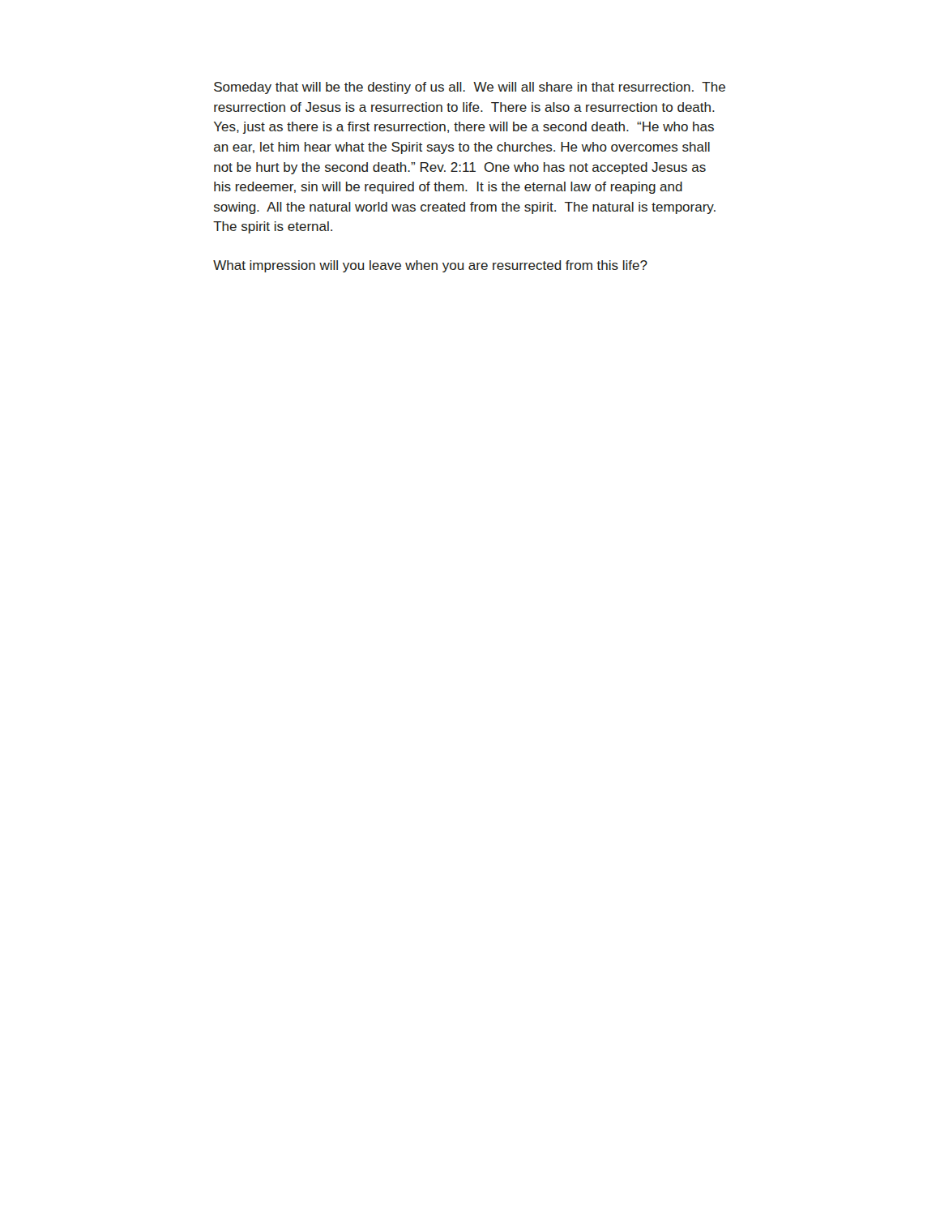Someday that will be the destiny of us all. We will all share in that resurrection. The resurrection of Jesus is a resurrection to life. There is also a resurrection to death. Yes, just as there is a first resurrection, there will be a second death. “He who has an ear, let him hear what the Spirit says to the churches. He who overcomes shall not be hurt by the second death.” Rev. 2:11 One who has not accepted Jesus as his redeemer, sin will be required of them. It is the eternal law of reaping and sowing. All the natural world was created from the spirit. The natural is temporary. The spirit is eternal.
What impression will you leave when you are resurrected from this life?